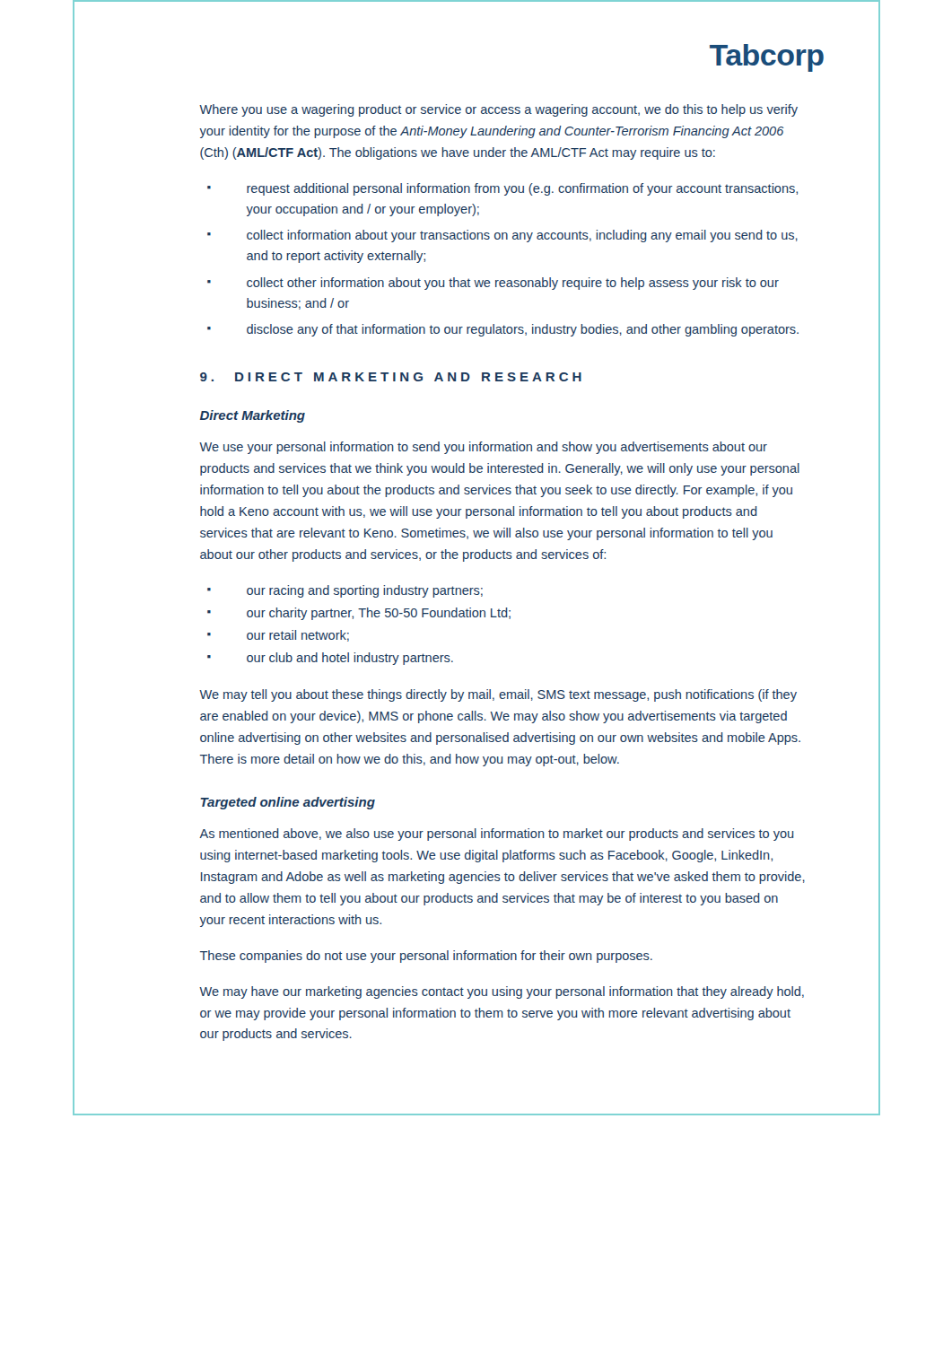Tabcorp
Where you use a wagering product or service or access a wagering account, we do this to help us verify your identity for the purpose of the Anti-Money Laundering and Counter-Terrorism Financing Act 2006 (Cth) (AML/CTF Act). The obligations we have under the AML/CTF Act may require us to:
request additional personal information from you (e.g. confirmation of your account transactions, your occupation and / or your employer);
collect information about your transactions on any accounts, including any email you send to us, and to report activity externally;
collect other information about you that we reasonably require to help assess your risk to our business; and / or
disclose any of that information to our regulators, industry bodies, and other gambling operators.
9. DIRECT MARKETING AND RESEARCH
Direct Marketing
We use your personal information to send you information and show you advertisements about our products and services that we think you would be interested in. Generally, we will only use your personal information to tell you about the products and services that you seek to use directly. For example, if you hold a Keno account with us, we will use your personal information to tell you about products and services that are relevant to Keno. Sometimes, we will also use your personal information to tell you about our other products and services, or the products and services of:
our racing and sporting industry partners;
our charity partner, The 50-50 Foundation Ltd;
our retail network;
our club and hotel industry partners.
We may tell you about these things directly by mail, email, SMS text message, push notifications (if they are enabled on your device), MMS or phone calls. We may also show you advertisements via targeted online advertising on other websites and personalised advertising on our own websites and mobile Apps. There is more detail on how we do this, and how you may opt-out, below.
Targeted online advertising
As mentioned above, we also use your personal information to market our products and services to you using internet-based marketing tools. We use digital platforms such as Facebook, Google, LinkedIn, Instagram and Adobe as well as marketing agencies to deliver services that we've asked them to provide, and to allow them to tell you about our products and services that may be of interest to you based on your recent interactions with us.
These companies do not use your personal information for their own purposes.
We may have our marketing agencies contact you using your personal information that they already hold, or we may provide your personal information to them to serve you with more relevant advertising about our products and services.